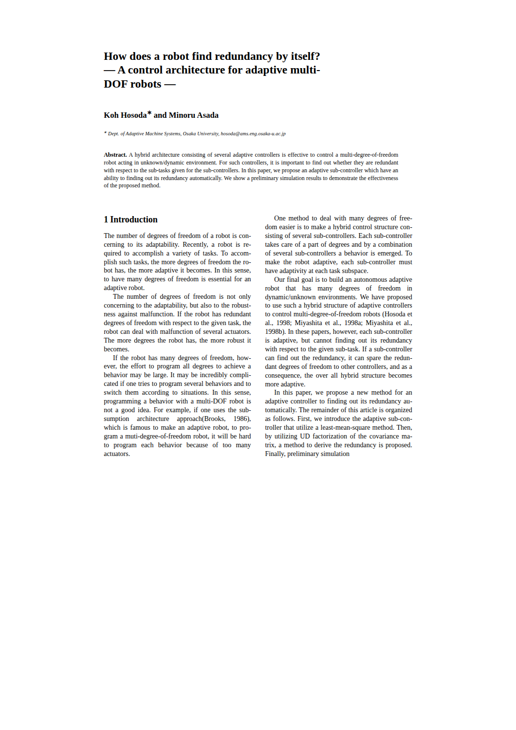How does a robot find redundancy by itself?
— A control architecture for adaptive multi-
DOF robots —
Koh Hosoda∗ and Minoru Asada
∗ Dept. of Adaptive Machine Systems, Osaka University, hosoda@ams.eng.osaka-u.ac.jp
Abstract. A hybrid architecture consisting of several adaptive controllers is effective to control a multi-degree-of-freedom robot acting in unknown/dynamic environment. For such controllers, it is important to find out whether they are redundant with respect to the sub-tasks given for the sub-controllers. In this paper, we propose an adaptive sub-controller which have an ability to finding out its redundancy automatically. We show a preliminary simulation results to demonstrate the effectiveness of the proposed method.
1 Introduction
The number of degrees of freedom of a robot is concerning to its adaptability. Recently, a robot is required to accomplish a variety of tasks. To accomplish such tasks, the more degrees of freedom the robot has, the more adaptive it becomes. In this sense, to have many degrees of freedom is essential for an adaptive robot.
The number of degrees of freedom is not only concerning to the adaptability, but also to the robustness against malfunction. If the robot has redundant degrees of freedom with respect to the given task, the robot can deal with malfunction of several actuators. The more degrees the robot has, the more robust it becomes.
If the robot has many degrees of freedom, however, the effort to program all degrees to achieve a behavior may be large. It may be incredibly complicated if one tries to program several behaviors and to switch them according to situations. In this sense, programming a behavior with a multi-DOF robot is not a good idea. For example, if one uses the subsumption architecture approach(Brooks, 1986), which is famous to make an adaptive robot, to program a muti-degree-of-freedom robot, it will be hard to program each behavior because of too many actuators.
One method to deal with many degrees of freedom easier is to make a hybrid control structure consisting of several sub-controllers. Each sub-controller takes care of a part of degrees and by a combination of several sub-controllers a behavior is emerged. To make the robot adaptive, each sub-controller must have adaptivity at each task subspace.
Our final goal is to build an autonomous adaptive robot that has many degrees of freedom in dynamic/unknown environments. We have proposed to use such a hybrid structure of adaptive controllers to control multi-degree-of-freedom robots (Hosoda et al., 1998; Miyashita et al., 1998a; Miyashita et al., 1998b). In these papers, however, each sub-controller is adaptive, but cannot finding out its redundancy with respect to the given sub-task. If a sub-controller can find out the redundancy, it can spare the redundant degrees of freedom to other controllers, and as a consequence, the over all hybrid structure becomes more adaptive.
In this paper, we propose a new method for an adaptive controller to finding out its redundancy automatically. The remainder of this article is organized as follows. First, we introduce the adaptive sub-controller that utilize a least-mean-square method. Then, by utilizing UD factorization of the covariance matrix, a method to derive the redundancy is proposed. Finally, preliminary simulation